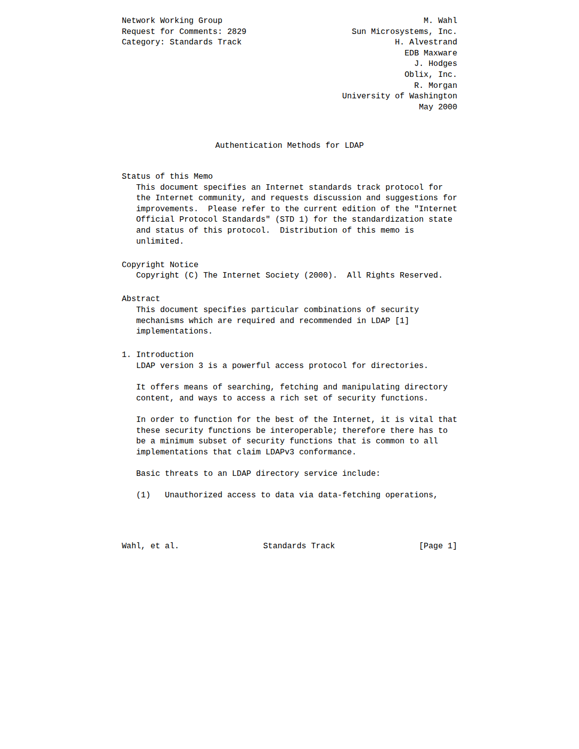Network Working Group M. Wahl
Request for Comments: 2829 Sun Microsystems, Inc.
Category: Standards Track H. Alvestrand
EDB Maxware
J. Hodges
Oblix, Inc.
R. Morgan
University of Washington
May 2000
Authentication Methods for LDAP
Status of this Memo
This document specifies an Internet standards track protocol for the Internet community, and requests discussion and suggestions for improvements. Please refer to the current edition of the "Internet Official Protocol Standards" (STD 1) for the standardization state and status of this protocol. Distribution of this memo is unlimited.
Copyright Notice
Copyright (C) The Internet Society (2000). All Rights Reserved.
Abstract
This document specifies particular combinations of security mechanisms which are required and recommended in LDAP [1] implementations.
1. Introduction
LDAP version 3 is a powerful access protocol for directories.
It offers means of searching, fetching and manipulating directory content, and ways to access a rich set of security functions.
In order to function for the best of the Internet, it is vital that these security functions be interoperable; therefore there has to be a minimum subset of security functions that is common to all implementations that claim LDAPv3 conformance.
Basic threats to an LDAP directory service include:
(1) Unauthorized access to data via data-fetching operations,
Wahl, et al. Standards Track [Page 1]